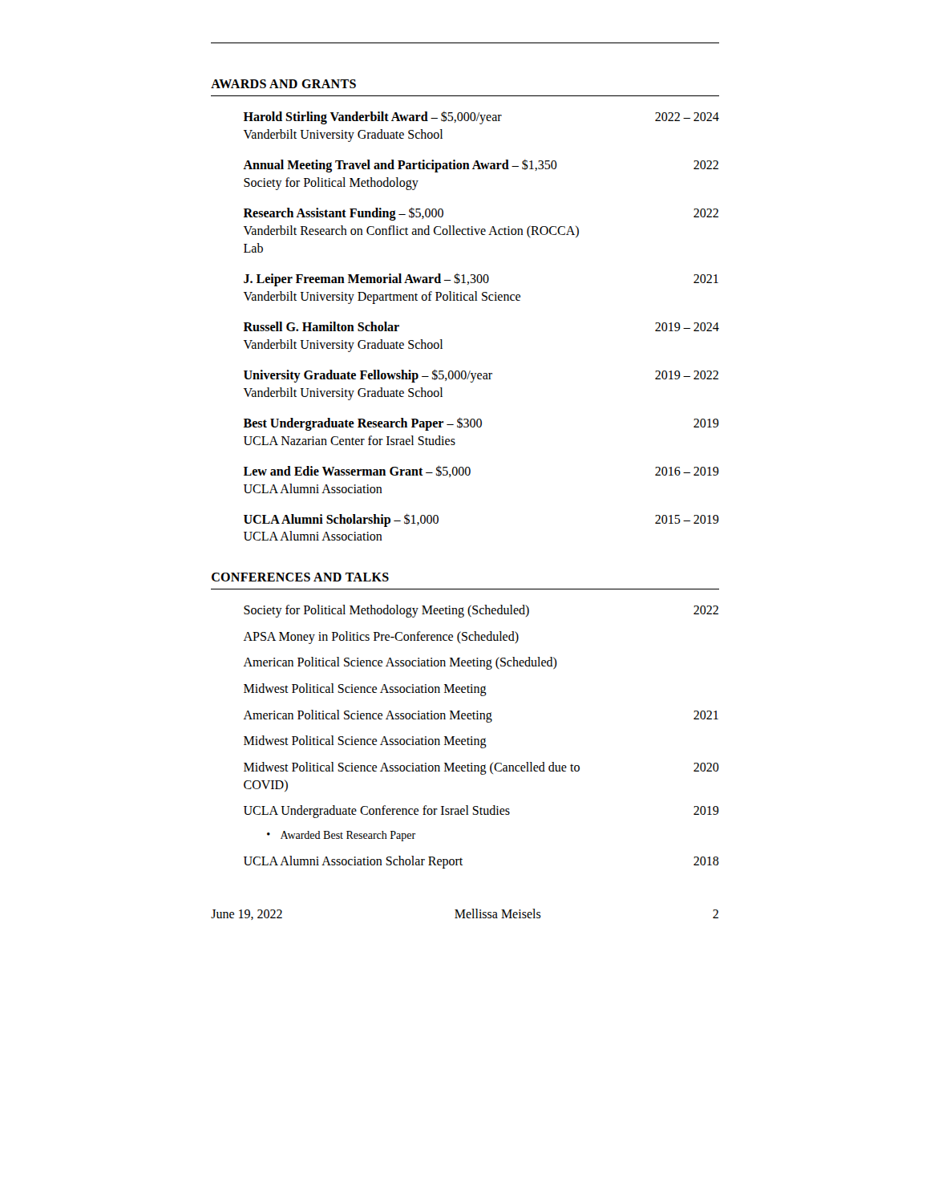Awards and Grants
Harold Stirling Vanderbilt Award – $5,000/year Vanderbilt University Graduate School
2022 – 2024
Annual Meeting Travel and Participation Award – $1,350 Society for Political Methodology
2022
Research Assistant Funding – $5,000 Vanderbilt Research on Conflict and Collective Action (ROCCA) Lab
2022
J. Leiper Freeman Memorial Award – $1,300 Vanderbilt University Department of Political Science
2021
Russell G. Hamilton Scholar Vanderbilt University Graduate School
2019 – 2024
University Graduate Fellowship – $5,000/year Vanderbilt University Graduate School
2019 – 2022
Best Undergraduate Research Paper – $300 UCLA Nazarian Center for Israel Studies
2019
Lew and Edie Wasserman Grant – $5,000 UCLA Alumni Association
2016 – 2019
UCLA Alumni Scholarship – $1,000 UCLA Alumni Association
2015 – 2019
Conferences and Talks
Society for Political Methodology Meeting (Scheduled)
2022
APSA Money in Politics Pre-Conference (Scheduled)
American Political Science Association Meeting (Scheduled)
Midwest Political Science Association Meeting
American Political Science Association Meeting
2021
Midwest Political Science Association Meeting
Midwest Political Science Association Meeting (Cancelled due to COVID)
2020
UCLA Undergraduate Conference for Israel Studies
2019
Awarded Best Research Paper
UCLA Alumni Association Scholar Report
2018
June 19, 2022
Mellissa Meisels
2